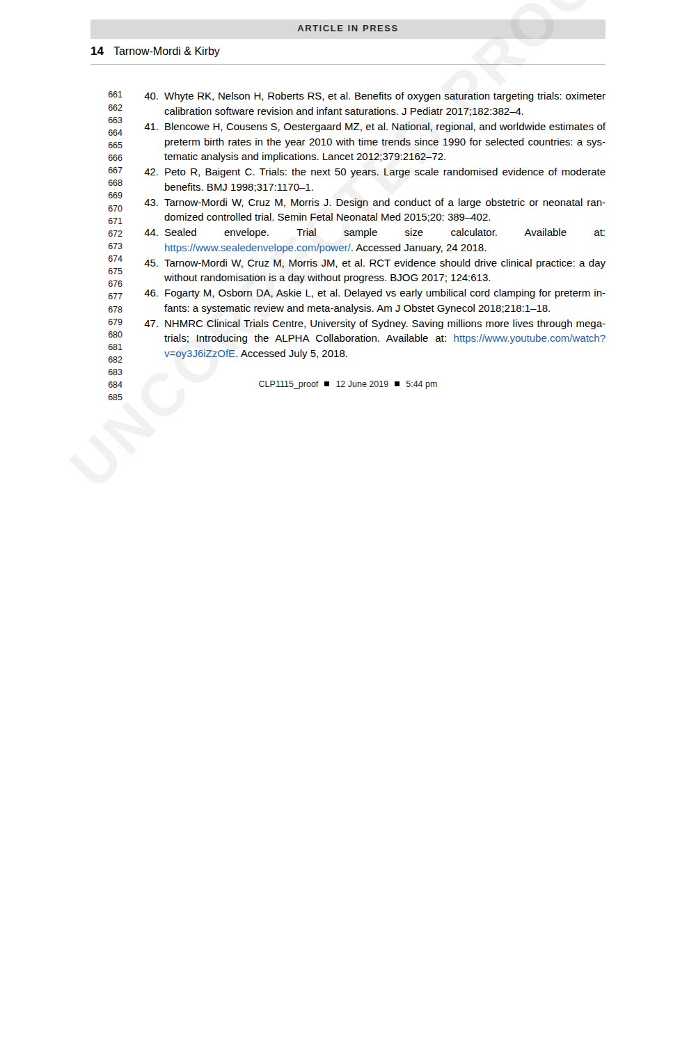ARTICLE IN PRESS
14 Tarnow-Mordi & Kirby
UNCORRECTED PROOF
661
662
663
664
665
666
667
668
669
670
671
672
673
674
675
676
677
678
679
680
681
682
683
684
685
40. Whyte RK, Nelson H, Roberts RS, et al. Benefits of oxygen saturation targeting trials: oximeter calibration software revision and infant saturations. J Pediatr 2017;182:382–4.
41. Blencowe H, Cousens S, Oestergaard MZ, et al. National, regional, and worldwide estimates of preterm birth rates in the year 2010 with time trends since 1990 for selected countries: a systematic analysis and implications. Lancet 2012;379:2162–72.
42. Peto R, Baigent C. Trials: the next 50 years. Large scale randomised evidence of moderate benefits. BMJ 1998;317:1170–1.
43. Tarnow-Mordi W, Cruz M, Morris J. Design and conduct of a large obstetric or neonatal randomized controlled trial. Semin Fetal Neonatal Med 2015;20: 389–402.
44. Sealed envelope. Trial sample size calculator. Available at: https://www.sealedenvelope.com/power/. Accessed January, 24 2018.
45. Tarnow-Mordi W, Cruz M, Morris JM, et al. RCT evidence should drive clinical practice: a day without randomisation is a day without progress. BJOG 2017; 124:613.
46. Fogarty M, Osborn DA, Askie L, et al. Delayed vs early umbilical cord clamping for preterm infants: a systematic review and meta-analysis. Am J Obstet Gynecol 2018;218:1–18.
47. NHMRC Clinical Trials Centre, University of Sydney. Saving millions more lives through megatrials; Introducing the ALPHA Collaboration. Available at: https://www.youtube.com/watch?v=oy3J6iZzOfE. Accessed July 5, 2018.
CLP1115_proof 12 June 2019 5:44 pm